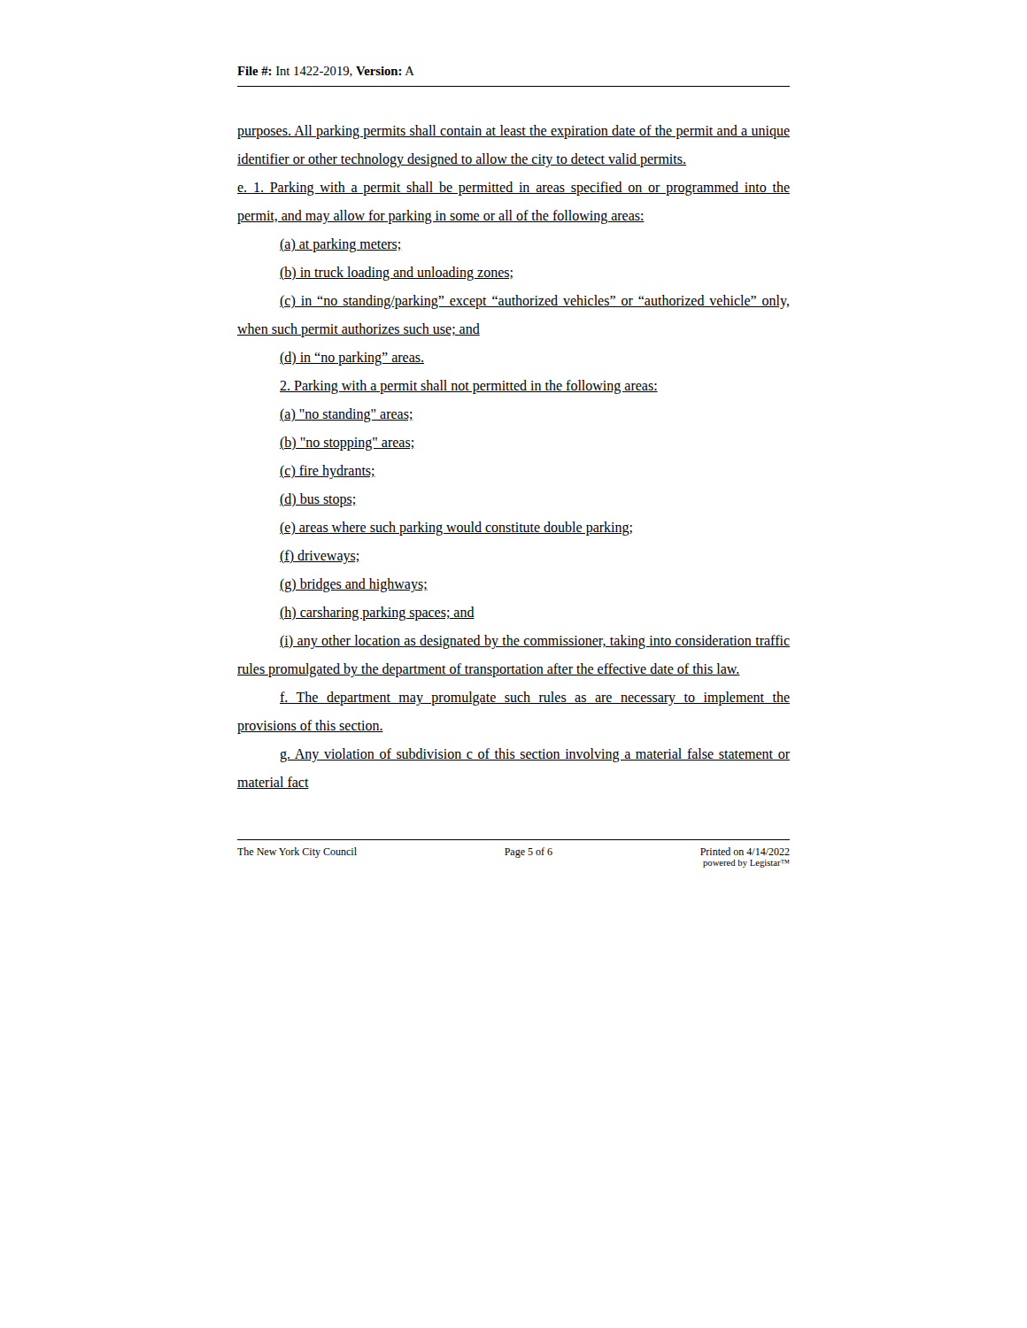File #: Int 1422-2019, Version: A
purposes. All parking permits shall contain at least the expiration date of the permit and a unique identifier or other technology designed to allow the city to detect valid permits.
e. 1. Parking with a permit shall be permitted in areas specified on or programmed into the permit, and may allow for parking in some or all of the following areas:
(a) at parking meters;
(b) in truck loading and unloading zones;
(c) in “no standing/parking” except “authorized vehicles” or “authorized vehicle” only, when such permit authorizes such use; and
(d) in “no parking” areas.
2. Parking with a permit shall not permitted in the following areas:
(a) "no standing" areas;
(b) "no stopping" areas;
(c) fire hydrants;
(d) bus stops;
(e) areas where such parking would constitute double parking;
(f) driveways;
(g) bridges and highways;
(h) carsharing parking spaces; and
(i) any other location as designated by the commissioner, taking into consideration traffic rules promulgated by the department of transportation after the effective date of this law.
f. The department may promulgate such rules as are necessary to implement the provisions of this section.
g. Any violation of subdivision c of this section involving a material false statement or material fact
The New York City Council
Page 5 of 6
Printed on 4/14/2022 powered by Legistar™